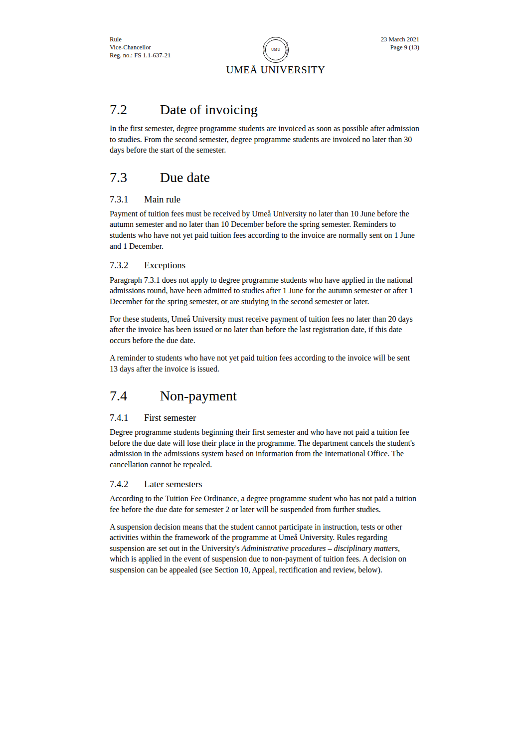Rule
Vice-Chancellor
Reg. no.: FS 1.1-637-21
UMU
UMEÅ UNIVERSITY
UMEÅ UNIVERSITY
23 March 2021
Page 9 (13)
7.2 Date of invoicing
In the first semester, degree programme students are invoiced as soon as possible after admission to studies. From the second semester, degree programme students are invoiced no later than 30 days before the start of the semester.
7.3 Due date
7.3.1 Main rule
Payment of tuition fees must be received by Umeå University no later than 10 June before the autumn semester and no later than 10 December before the spring semester. Reminders to students who have not yet paid tuition fees according to the invoice are normally sent on 1 June and 1 December.
7.3.2 Exceptions
Paragraph 7.3.1 does not apply to degree programme students who have applied in the national admissions round, have been admitted to studies after 1 June for the autumn semester or after 1 December for the spring semester, or are studying in the second semester or later.
For these students, Umeå University must receive payment of tuition fees no later than 20 days after the invoice has been issued or no later than before the last registration date, if this date occurs before the due date.
A reminder to students who have not yet paid tuition fees according to the invoice will be sent 13 days after the invoice is issued.
7.4 Non-payment
7.4.1 First semester
Degree programme students beginning their first semester and who have not paid a tuition fee before the due date will lose their place in the programme. The department cancels the student's admission in the admissions system based on information from the International Office. The cancellation cannot be repealed.
7.4.2 Later semesters
According to the Tuition Fee Ordinance, a degree programme student who has not paid a tuition fee before the due date for semester 2 or later will be suspended from further studies.
A suspension decision means that the student cannot participate in instruction, tests or other activities within the framework of the programme at Umeå University. Rules regarding suspension are set out in the University's Administrative procedures – disciplinary matters, which is applied in the event of suspension due to non-payment of tuition fees. A decision on suspension can be appealed (see Section 10, Appeal, rectification and review, below).